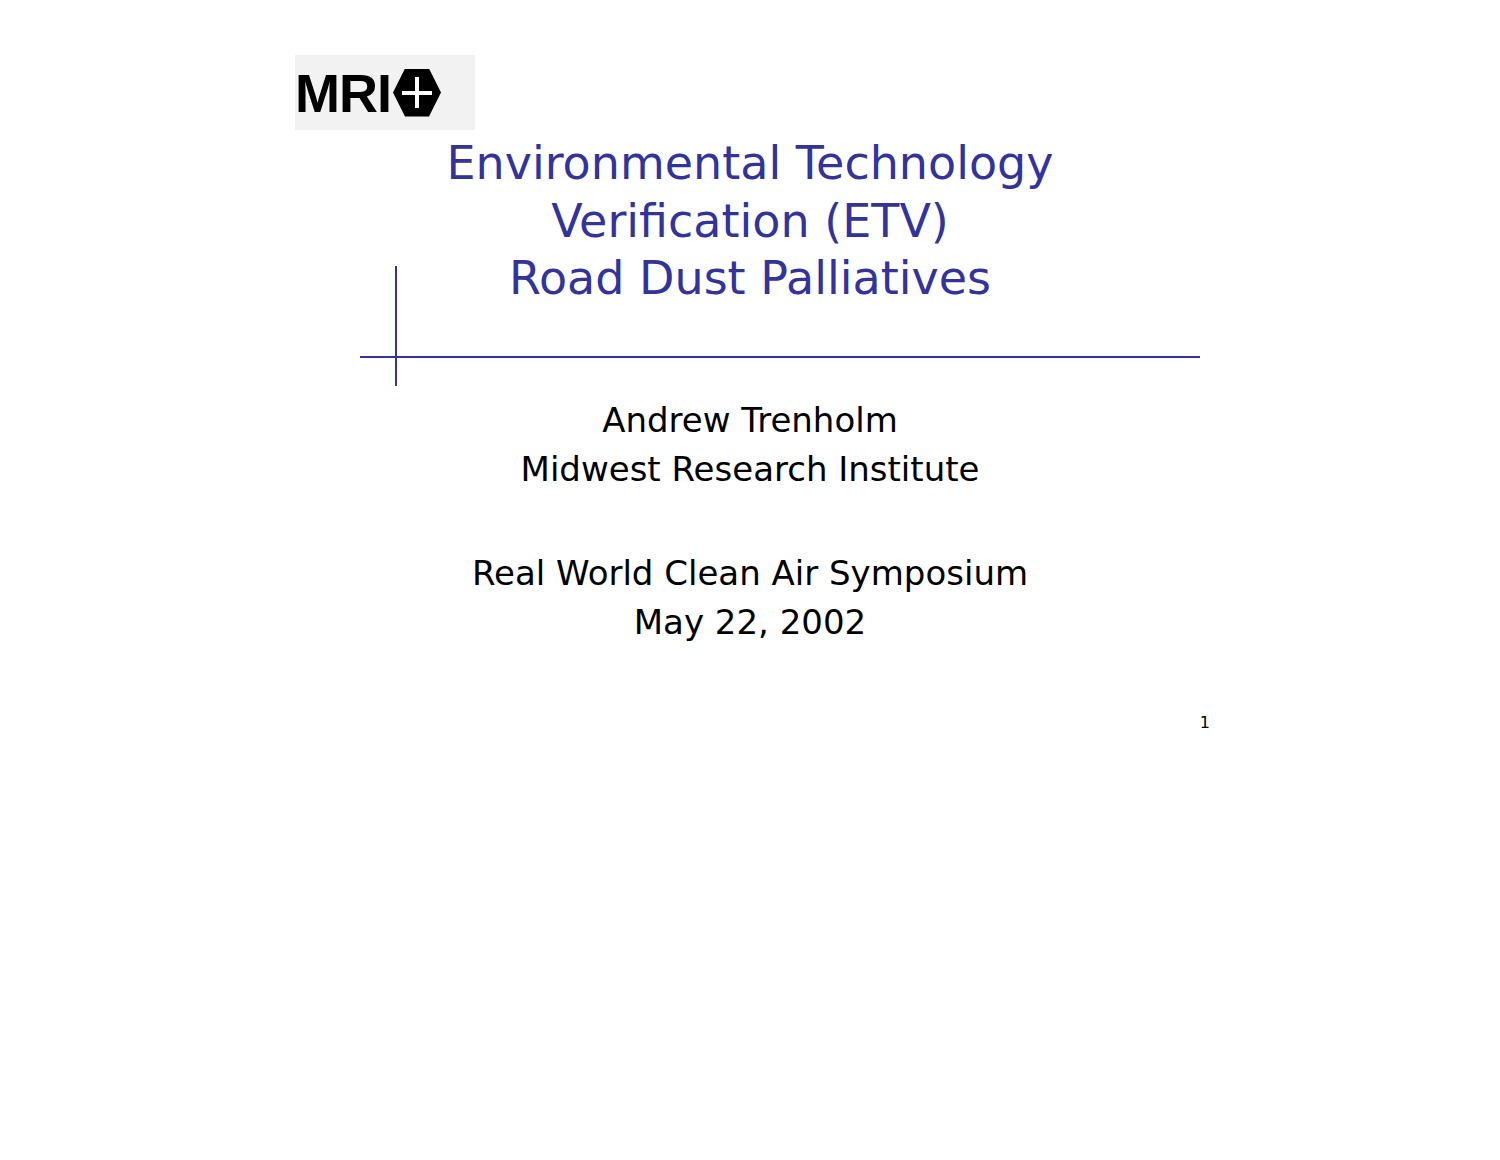MRI
Environmental Technology
Verification (ETV)
Road Dust Palliatives
Andrew Trenholm
Midwest Research Institute
Real World Clean Air Symposium
May 22, 2002
1